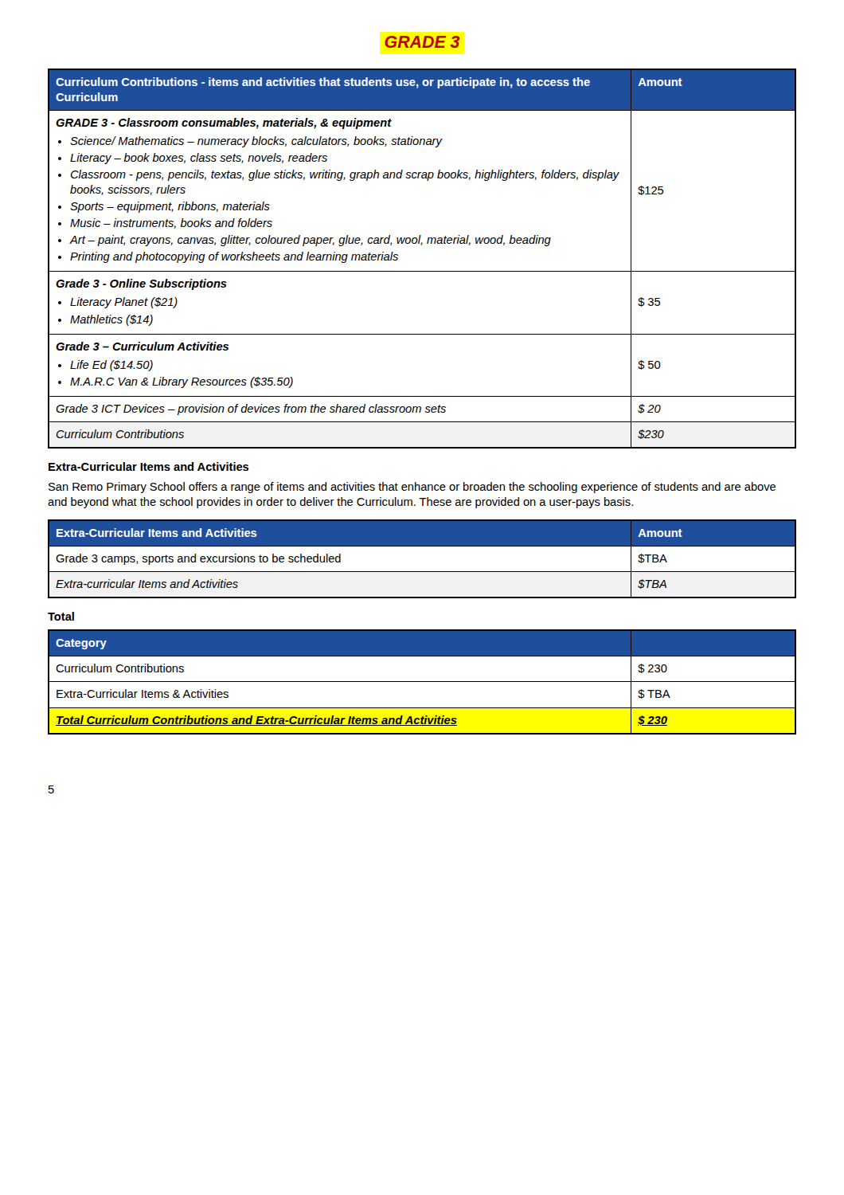GRADE 3
| Curriculum Contributions - items and activities that students use, or participate in, to access the Curriculum | Amount |
| --- | --- |
| GRADE 3 - Classroom consumables, materials, & equipment Science/ Mathematics – numeracy blocks, calculators, books, stationary Literacy – book boxes, class sets, novels, readers Classroom - pens, pencils, textas, glue sticks, writing, graph and scrap books, highlighters, folders, display books, scissors, rulers Sports – equipment, ribbons, materials Music – instruments, books and folders Art – paint, crayons, canvas, glitter, coloured paper, glue, card, wool, material, wood, beading Printing and photocopying of worksheets and learning materials | $125 |
| Grade 3 - Online Subscriptions Literacy Planet ($21) Mathletics ($14) | $ 35 |
| Grade 3 – Curriculum Activities Life Ed ($14.50) M.A.R.C Van & Library Resources ($35.50) | $ 50 |
| Grade 3 ICT Devices – provision of devices from the shared classroom sets | $ 20 |
| Curriculum Contributions | $230 |
Extra-Curricular Items and Activities
San Remo Primary School offers a range of items and activities that enhance or broaden the schooling experience of students and are above and beyond what the school provides in order to deliver the Curriculum. These are provided on a user-pays basis.
| Extra-Curricular Items and Activities | Amount |
| --- | --- |
| Grade 3 camps, sports and excursions to be scheduled | $TBA |
| Extra-curricular Items and Activities | $TBA |
Total
| Category | |
| --- | --- |
| Curriculum Contributions | $ 230 |
| Extra-Curricular Items & Activities | $ TBA |
| Total Curriculum Contributions and Extra-Curricular Items and Activities | $ 230 |
5